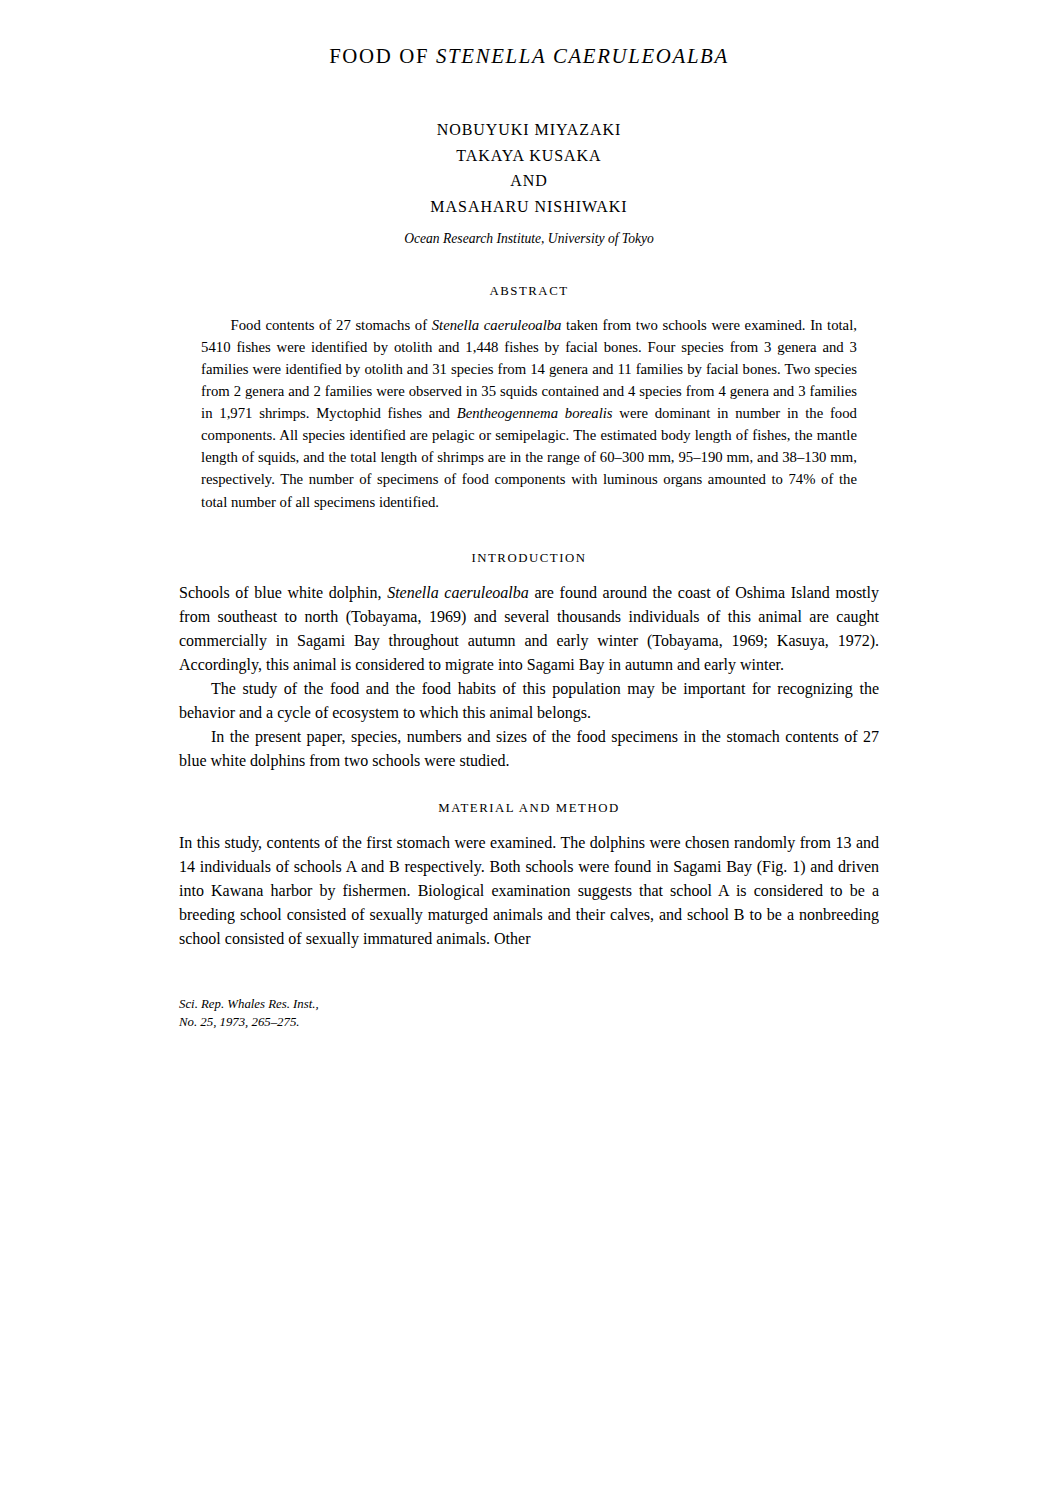FOOD OF STENELLA CAERULEOALBA
NOBUYUKI MIYAZAKI
TAKAYA KUSAKA
AND
MASAHARU NISHIWAKI
Ocean Research Institute, University of Tokyo
Abstract
Food contents of 27 stomachs of Stenella caeruleoalba taken from two schools were examined. In total, 5410 fishes were identified by otolith and 1,448 fishes by facial bones. Four species from 3 genera and 3 families were identified by otolith and 31 species from 14 genera and 11 families by facial bones. Two species from 2 genera and 2 families were observed in 35 squids contained and 4 species from 4 genera and 3 families in 1,971 shrimps. Myctophid fishes and Bentheogennema borealis were dominant in number in the food components. All species identified are pelagic or semipelagic. The estimated body length of fishes, the mantle length of squids, and the total length of shrimps are in the range of 60–300 mm, 95–190 mm, and 38–130 mm, respectively. The number of specimens of food components with luminous organs amounted to 74% of the total number of all specimens identified.
Introduction
Schools of blue white dolphin, Stenella caeruleoalba are found around the coast of Oshima Island mostly from southeast to north (Tobayama, 1969) and several thousands individuals of this animal are caught commercially in Sagami Bay throughout autumn and early winter (Tobayama, 1969; Kasuya, 1972). Accordingly, this animal is considered to migrate into Sagami Bay in autumn and early winter.
The study of the food and the food habits of this population may be important for recognizing the behavior and a cycle of ecosystem to which this animal belongs.
In the present paper, species, numbers and sizes of the food specimens in the stomach contents of 27 blue white dolphins from two schools were studied.
Material and Method
In this study, contents of the first stomach were examined. The dolphins were chosen randomly from 13 and 14 individuals of schools A and B respectively. Both schools were found in Sagami Bay (Fig. 1) and driven into Kawana harbor by fishermen. Biological examination suggests that school A is considered to be a breeding school consisted of sexually maturged animals and their calves, and school B to be a nonbreeding school consisted of sexually immatured animals. Other
Sci. Rep. Whales Res. Inst.,
No. 25, 1973, 265–275.